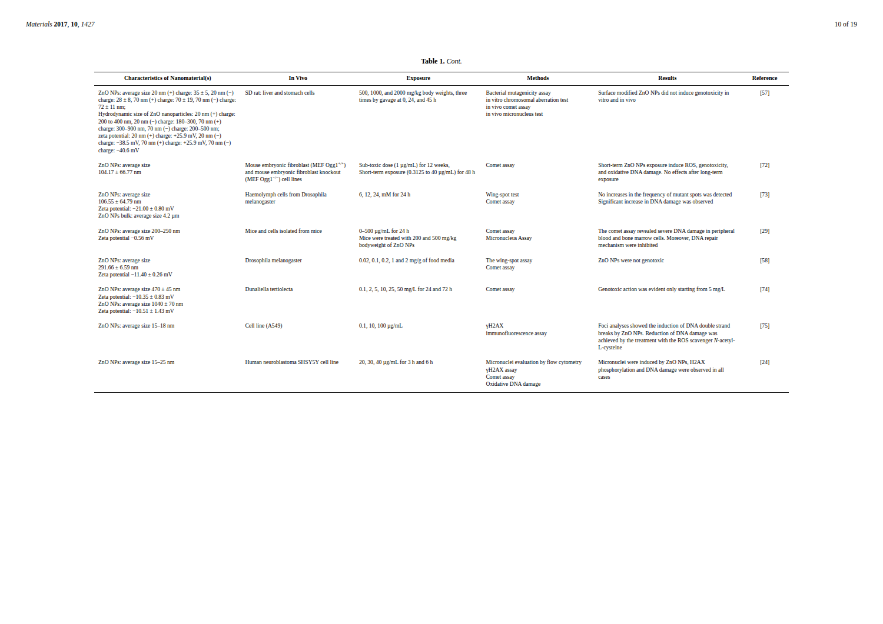Materials 2017, 10, 1427
10 of 19
Table 1. Cont.
| Characteristics of Nanomaterial(s) | In Vivo | Exposure | Methods | Results | Reference |
| --- | --- | --- | --- | --- | --- |
| ZnO NPs: average size 20 nm (+) charge: 35 ± 5, 20 nm (−) charge: 28 ± 8, 70 nm (+) charge: 70 ± 19, 70 nm (−) charge: 72 ± 11 nm; Hydrodynamic size of ZnO nanoparticles: 20 nm (+) charge: 200 to 400 nm, 20 nm (−) charge: 180–300, 70 nm (+) charge: 300–900 nm, 70 nm (−) charge: 200–500 nm; zeta potential: 20 nm (+) charge: +25.9 mV, 20 nm (−) charge: −38.5 mV, 70 nm (+) charge: +25.9 mV, 70 nm (−) charge: −40.6 mV | SD rat: liver and stomach cells | 500, 1000, and 2000 mg/kg body weights, three times by gavage at 0, 24, and 45 h | Bacterial mutagenicity assay in vitro chromosomal aberration test in vivo comet assay in vivo micronucleus test | Surface modified ZnO NPs did not induce genotoxicity in vitro and in vivo | [ 57 ] |
| ZnO NPs: average size 104.17 ± 66.77 nm | Mouse embryonic fibroblast (MEF Ogg1 +/+ ) and mouse embryonic fibroblast knockout (MEF Ogg1 −/− ) cell lines | Sub-toxic dose (1 µg/mL) for 12 weeks, Short-term exposure (0.3125 to 40 µg/mL) for 48 h | Comet assay | Short-term ZnO NPs exposure induce ROS, genotoxicity, and oxidative DNA damage. No effects after long-term exposure | [ 72 ] |
| ZnO NPs: average size 106.55 ± 64.79 nm Zeta potential: −21.00 ± 0.80 mV ZnO NPs bulk: average size 4.2 µm | Haemolymph cells from Drosophila melanogaster | 6, 12, 24, mM for 24 h | Wing-spot test Comet assay | No increases in the frequency of mutant spots was detected Significant increase in DNA damage was observed | [ 73 ] |
| ZnO NPs: average size 200–250 nm Zeta potential −0.56 mV | Mice and cells isolated from mice | 0–500 µg/mL for 24 h Mice were treated with 200 and 500 mg/kg bodyweight of ZnO NPs | Comet assay Micronucleus Assay | The comet assay revealed severe DNA damage in peripheral blood and bone marrow cells. Moreover, DNA repair mechanism were inhibited | [ 29 ] |
| ZnO NPs: average size 291.66 ± 6.59 nm Zeta potential −11.40 ± 0.26 mV | Drosophila melanogaster | 0.02, 0.1, 0.2, 1 and 2 mg/g of food media | The wing-spot assay Comet assay | ZnO NPs were not genotoxic | [ 58 ] |
| ZnO NPs: average size 470 ± 45 nm Zeta potential: −10.35 ± 0.83 mV ZnO NPs: average size 1040 ± 70 nm Zeta potential: −10.51 ± 1.43 mV | Dunaliella tertiolecta | 0.1, 2, 5, 10, 25, 50 mg/L for 24 and 72 h | Comet assay | Genotoxic action was evident only starting from 5 mg/L | [ 74 ] |
| ZnO NPs: average size 15–18 nm | Cell line (A549) | 0.1, 10, 100 µg/mL | γ H2AX immunofluorescence assay | Foci analyses showed the induction of DNA double strand breaks by ZnO NPs. Reduction of DNA damage was achieved by the treatment with the ROS scavenger N -acetyl- L -cysteine | [ 75 ] |
| ZnO NPs: average size 15–25 nm | Human neuroblastoma SHSY5Y cell line | 20, 30, 40 µg/mL for 3 h and 6 h | Micronuclei evaluation by flow cytometry γ H2AX assay Comet assay Oxidative DNA damage | Micronuclei were induced by ZnO NPs, H2AX phosphorylation and DNA damage were observed in all cases | [ 24 ] |